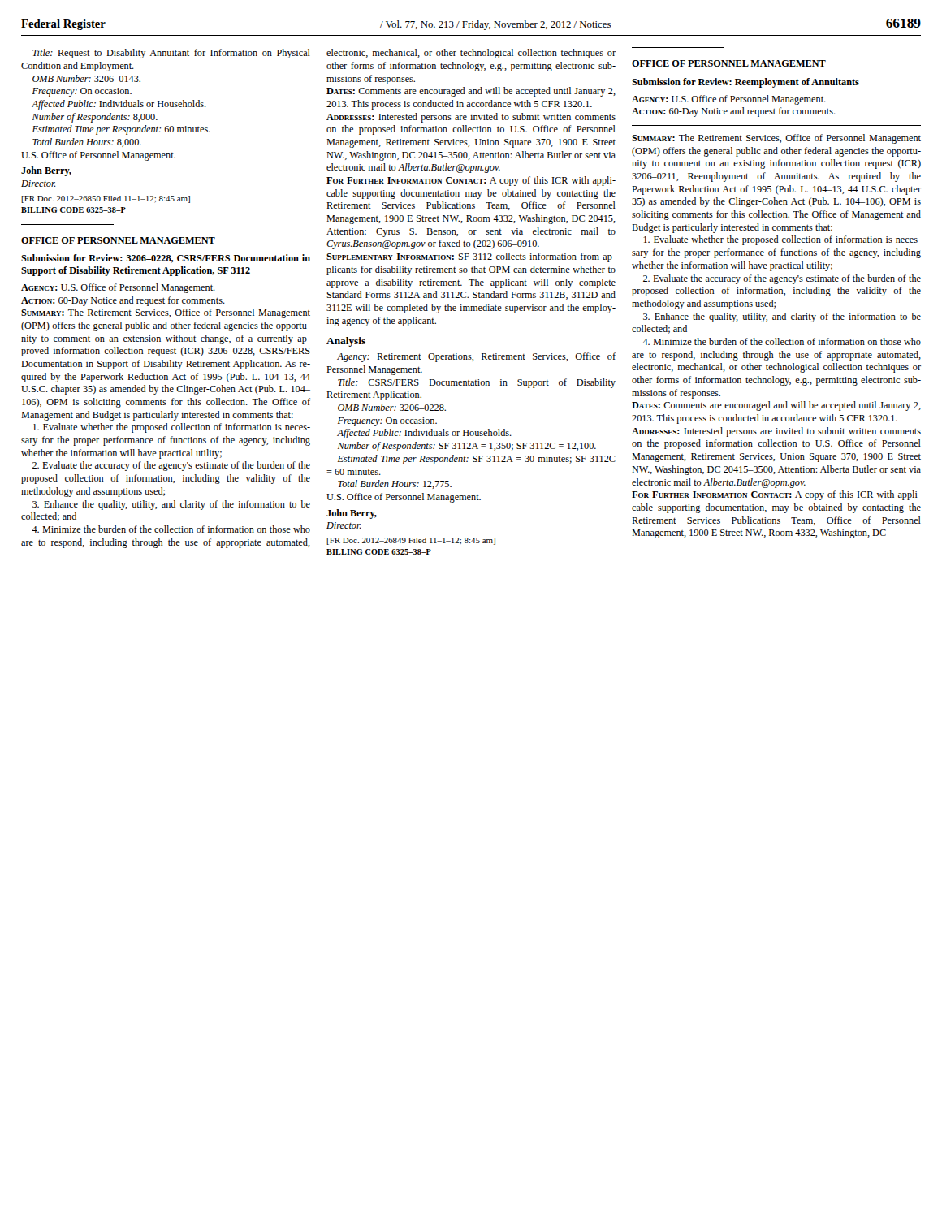Federal Register
/ Vol. 77, No. 213 / Friday, November 2, 2012 / Notices
66189
Title: Request to Disability Annuitant for Information on Physical Condition and Employment.
OMB Number: 3206–0143.
Frequency: On occasion.
Affected Public: Individuals or Households.
Number of Respondents: 8,000.
Estimated Time per Respondent: 60 minutes.
Total Burden Hours: 8,000.
U.S. Office of Personnel Management.
John Berry,
Director.
[FR Doc. 2012–26850 Filed 11–1–12; 8:45 am]
BILLING CODE 6325–38–P
OFFICE OF PERSONNEL MANAGEMENT
Submission for Review: 3206–0228, CSRS/FERS Documentation in Support of Disability Retirement Application, SF 3112
Agency: U.S. Office of Personnel Management.
Action: 60-Day Notice and request for comments.
Summary: The Retirement Services, Office of Personnel Management (OPM) offers the general public and other federal agencies the opportunity to comment on an extension without change, of a currently approved information collection request (ICR) 3206–0228, CSRS/FERS Documentation in Support of Disability Retirement Application. As required by the Paperwork Reduction Act of 1995 (Pub. L. 104–13, 44 U.S.C. chapter 35) as amended by the Clinger-Cohen Act (Pub. L. 104–106), OPM is soliciting comments for this collection. The Office of Management and Budget is particularly interested in comments that:
1. Evaluate whether the proposed collection of information is necessary for the proper performance of functions of the agency, including whether the information will have practical utility;
2. Evaluate the accuracy of the agency's estimate of the burden of the proposed collection of information, including the validity of the methodology and assumptions used;
3. Enhance the quality, utility, and clarity of the information to be collected; and
4. Minimize the burden of the collection of information on those who are to respond, including through the use of appropriate automated, electronic, mechanical, or other technological collection techniques or other forms of information technology, e.g., permitting electronic submissions of responses.
Dates: Comments are encouraged and will be accepted until January 2, 2013. This process is conducted in accordance with 5 CFR 1320.1.
Addresses: Interested persons are invited to submit written comments on the proposed information collection to U.S. Office of Personnel Management, Retirement Services, Union Square 370, 1900 E Street NW., Washington, DC 20415–3500, Attention: Alberta Butler or sent via electronic mail to Alberta.Butler@opm.gov.
For Further Information Contact: A copy of this ICR with applicable supporting documentation may be obtained by contacting the Retirement Services Publications Team, Office of Personnel Management, 1900 E Street NW., Room 4332, Washington, DC 20415, Attention: Cyrus S. Benson, or sent via electronic mail to Cyrus.Benson@opm.gov or faxed to (202) 606–0910.
Supplementary Information: SF 3112 collects information from applicants for disability retirement so that OPM can determine whether to approve a disability retirement. The applicant will only complete Standard Forms 3112A and 3112C. Standard Forms 3112B, 3112D and 3112E will be completed by the immediate supervisor and the employing agency of the applicant.
Analysis
Agency: Retirement Operations, Retirement Services, Office of Personnel Management.
Title: CSRS/FERS Documentation in Support of Disability Retirement Application.
OMB Number: 3206–0228.
Frequency: On occasion.
Affected Public: Individuals or Households.
Number of Respondents: SF 3112A = 1,350; SF 3112C = 12,100.
Estimated Time per Respondent: SF 3112A = 30 minutes; SF 3112C = 60 minutes.
Total Burden Hours: 12,775.
U.S. Office of Personnel Management.
John Berry,
Director.
[FR Doc. 2012–26849 Filed 11–1–12; 8:45 am]
BILLING CODE 6325–38–P
OFFICE OF PERSONNEL MANAGEMENT
Submission for Review: Reemployment of Annuitants
Agency: U.S. Office of Personnel Management.
Action: 60-Day Notice and request for comments.
Summary: The Retirement Services, Office of Personnel Management (OPM) offers the general public and other federal agencies the opportunity to comment on an existing information collection request (ICR) 3206–0211, Reemployment of Annuitants. As required by the Paperwork Reduction Act of 1995 (Pub. L. 104–13, 44 U.S.C. chapter 35) as amended by the Clinger-Cohen Act (Pub. L. 104–106), OPM is soliciting comments for this collection. The Office of Management and Budget is particularly interested in comments that:
1. Evaluate whether the proposed collection of information is necessary for the proper performance of functions of the agency, including whether the information will have practical utility;
2. Evaluate the accuracy of the agency's estimate of the burden of the proposed collection of information, including the validity of the methodology and assumptions used;
3. Enhance the quality, utility, and clarity of the information to be collected; and
4. Minimize the burden of the collection of information on those who are to respond, including through the use of appropriate automated, electronic, mechanical, or other technological collection techniques or other forms of information technology, e.g., permitting electronic submissions of responses.
Dates: Comments are encouraged and will be accepted until January 2, 2013. This process is conducted in accordance with 5 CFR 1320.1.
Addresses: Interested persons are invited to submit written comments on the proposed information collection to U.S. Office of Personnel Management, Retirement Services, Union Square 370, 1900 E Street NW., Washington, DC 20415–3500, Attention: Alberta Butler or sent via electronic mail to Alberta.Butler@opm.gov.
For Further Information Contact: A copy of this ICR with applicable supporting documentation, may be obtained by contacting the Retirement Services Publications Team, Office of Personnel Management, 1900 E Street NW., Room 4332, Washington, DC